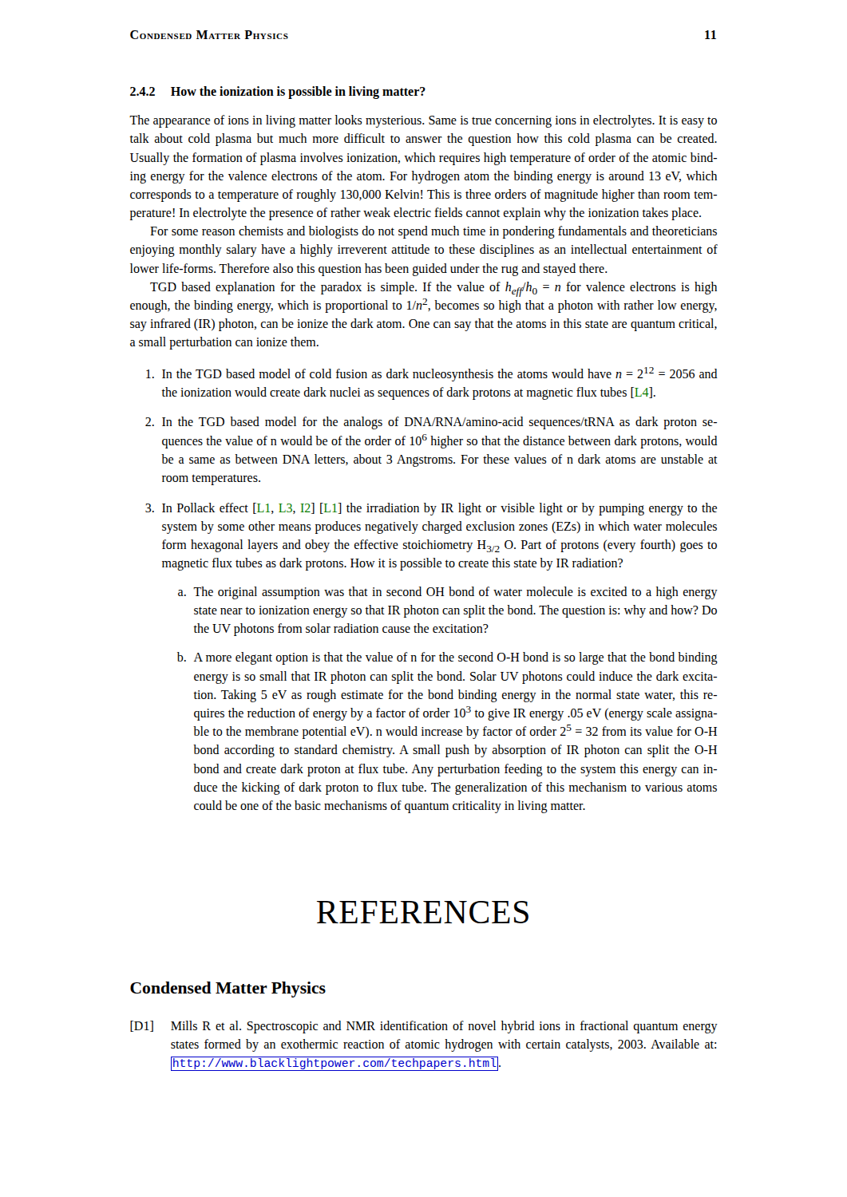Condensed Matter Physics 11
2.4.2 How the ionization is possible in living matter?
The appearance of ions in living matter looks mysterious. Same is true concerning ions in electrolytes. It is easy to talk about cold plasma but much more difficult to answer the question how this cold plasma can be created. Usually the formation of plasma involves ionization, which requires high temperature of order of the atomic binding energy for the valence electrons of the atom. For hydrogen atom the binding energy is around 13 eV, which corresponds to a temperature of roughly 130,000 Kelvin! This is three orders of magnitude higher than room temperature! In electrolyte the presence of rather weak electric fields cannot explain why the ionization takes place.
For some reason chemists and biologists do not spend much time in pondering fundamentals and theoreticians enjoying monthly salary have a highly irreverent attitude to these disciplines as an intellectual entertainment of lower life-forms. Therefore also this question has been guided under the rug and stayed there.
TGD based explanation for the paradox is simple. If the value of heff/h0 = n for valence electrons is high enough, the binding energy, which is proportional to 1/n2, becomes so high that a photon with rather low energy, say infrared (IR) photon, can be ionize the dark atom. One can say that the atoms in this state are quantum critical, a small perturbation can ionize them.
In the TGD based model of cold fusion as dark nucleosynthesis the atoms would have n = 212 = 2056 and the ionization would create dark nuclei as sequences of dark protons at magnetic flux tubes [L4].
In the TGD based model for the analogs of DNA/RNA/amino-acid sequences/tRNA as dark proton sequences the value of n would be of the order of 106 higher so that the distance between dark protons, would be a same as between DNA letters, about 3 Angstroms. For these values of n dark atoms are unstable at room temperatures.
In Pollack effect [L1, L3, I2] [L1] the irradiation by IR light or visible light or by pumping energy to the system by some other means produces negatively charged exclusion zones (EZs) in which water molecules form hexagonal layers and obey the effective stoichiometry H3/2 O. Part of protons (every fourth) goes to magnetic flux tubes as dark protons. How it is possible to create this state by IR radiation?
The original assumption was that in second OH bond of water molecule is excited to a high energy state near to ionization energy so that IR photon can split the bond. The question is: why and how? Do the UV photons from solar radiation cause the excitation?
A more elegant option is that the value of n for the second O-H bond is so large that the bond binding energy is so small that IR photon can split the bond. Solar UV photons could induce the dark excitation. Taking 5 eV as rough estimate for the bond binding energy in the normal state water, this requires the reduction of energy by a factor of order 103 to give IR energy .05 eV (energy scale assignable to the membrane potential eV). n would increase by factor of order 25 = 32 from its value for O-H bond according to standard chemistry. A small push by absorption of IR photon can split the O-H bond and create dark proton at flux tube. Any perturbation feeding to the system this energy can induce the kicking of dark proton to flux tube. The generalization of this mechanism to various atoms could be one of the basic mechanisms of quantum criticality in living matter.
REFERENCES
Condensed Matter Physics
[D1] Mills R et al. Spectroscopic and NMR identification of novel hybrid ions in fractional quantum energy states formed by an exothermic reaction of atomic hydrogen with certain catalysts, 2003. Available at: http://www.blacklightpower.com/techpapers.html.